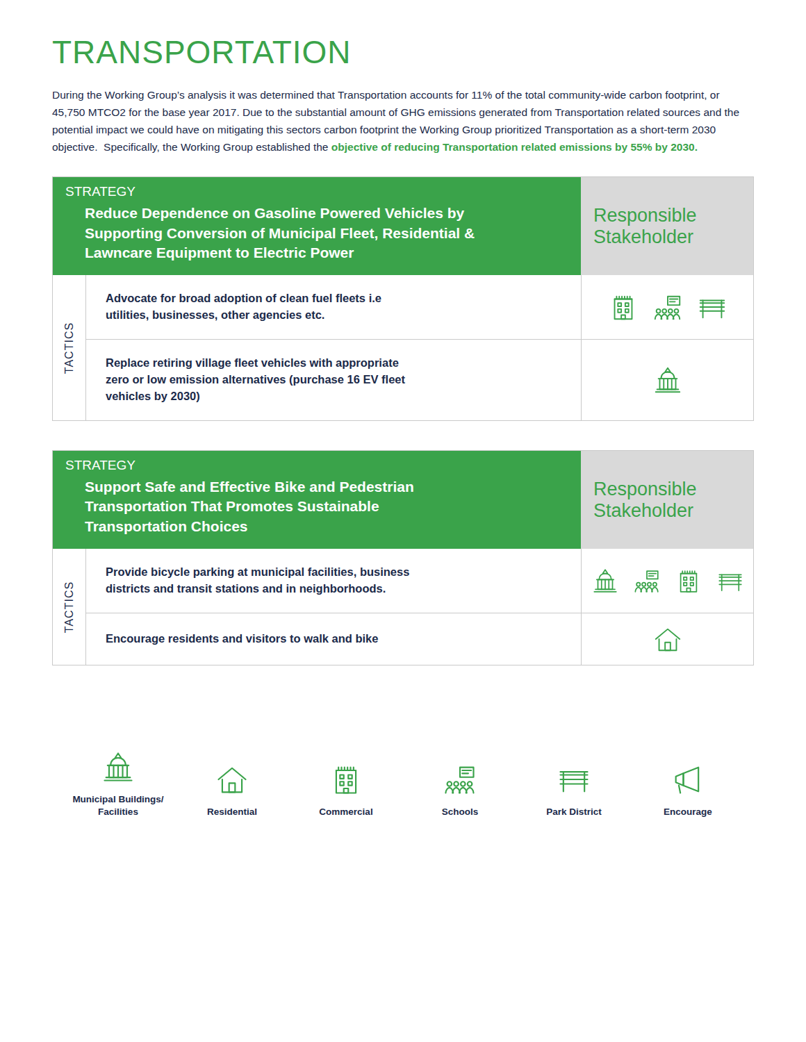TRANSPORTATION
During the Working Group’s analysis it was determined that Transportation accounts for 11% of the total community-wide carbon footprint, or 45,750 MTCO2 for the base year 2017. Due to the substantial amount of GHG emissions generated from Transportation related sources and the potential impact we could have on mitigating this sectors carbon footprint the Working Group prioritized Transportation as a short-term 2030 objective. Specifically, the Working Group established the objective of reducing Transportation related emissions by 55% by 2030.
STRATEGY
Reduce Dependence on Gasoline Powered Vehicles by
Supporting Conversion of Municipal Fleet, Residential &
Lawncare Equipment to Electric Power
Responsible
Stakeholder
TACTICS
Advocate for broad adoption of clean fuel fleets i.e
utilities, businesses, other agencies etc.
Replace retiring village fleet vehicles with appropriate
zero or low emission alternatives (purchase 16 EV fleet
vehicles by 2030)
STRATEGY
Support Safe and Effective Bike and Pedestrian
Transportation That Promotes Sustainable
Transportation Choices
Responsible
Stakeholder
TACTICS
Provide bicycle parking at municipal facilities, business
districts and transit stations and in neighborhoods.
Encourage residents and visitors to walk and bike
Municipal Buildings/
Facilities
Residential
Commercial
Schools
Park District
Encourage